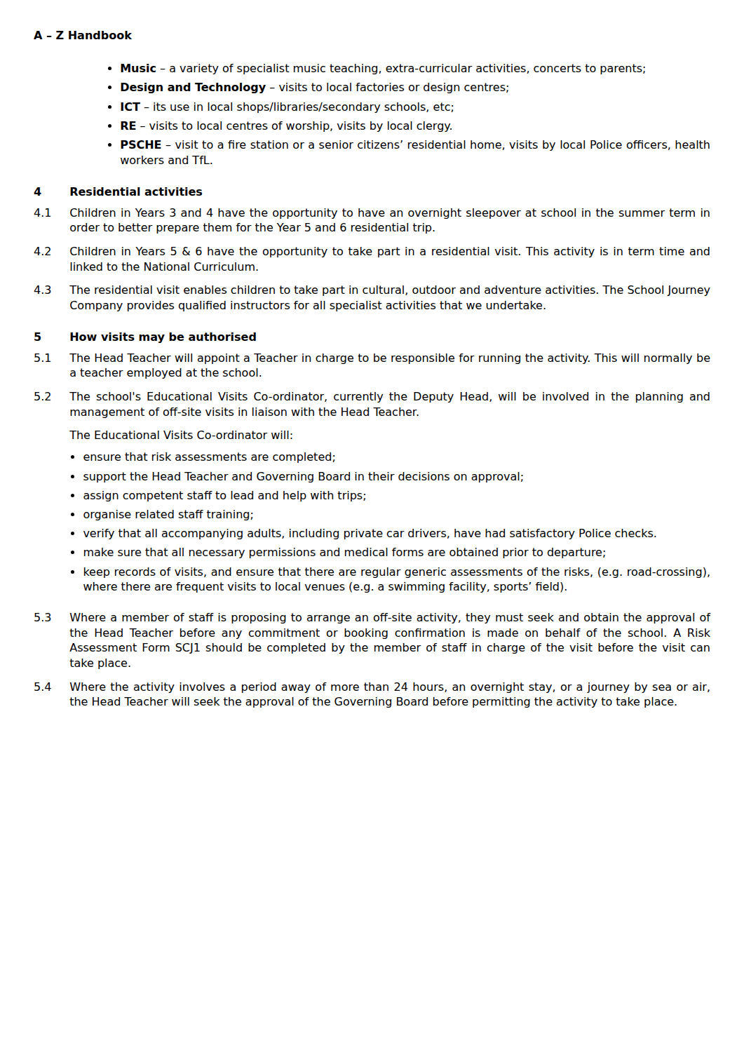A – Z Handbook
Music – a variety of specialist music teaching, extra-curricular activities, concerts to parents;
Design and Technology – visits to local factories or design centres;
ICT – its use in local shops/libraries/secondary schools, etc;
RE – visits to local centres of worship, visits by local clergy.
PSCHE – visit to a fire station or a senior citizens’ residential home, visits by local Police officers, health workers and TfL.
4
Residential activities
4.1
Children in Years 3 and 4 have the opportunity to have an overnight sleepover at school in the summer term in order to better prepare them for the Year 5 and 6 residential trip.
4.2
Children in Years 5 & 6 have the opportunity to take part in a residential visit. This activity is in term time and linked to the National Curriculum.
4.3
The residential visit enables children to take part in cultural, outdoor and adventure activities. The School Journey Company provides qualified instructors for all specialist activities that we undertake.
5
How visits may be authorised
5.1
The Head Teacher will appoint a Teacher in charge to be responsible for running the activity. This will normally be a teacher employed at the school.
5.2
The school's Educational Visits Co-ordinator, currently the Deputy Head, will be involved in the planning and management of off-site visits in liaison with the Head Teacher.
The Educational Visits Co-ordinator will:
ensure that risk assessments are completed;
support the Head Teacher and Governing Board in their decisions on approval;
assign competent staff to lead and help with trips;
organise related staff training;
verify that all accompanying adults, including private car drivers, have had satisfactory Police checks.
make sure that all necessary permissions and medical forms are obtained prior to departure;
keep records of visits, and ensure that there are regular generic assessments of the risks, (e.g. road-crossing), where there are frequent visits to local venues (e.g. a swimming facility, sports’ field).
5.3
Where a member of staff is proposing to arrange an off-site activity, they must seek and obtain the approval of the Head Teacher before any commitment or booking confirmation is made on behalf of the school. A Risk Assessment Form SCJ1 should be completed by the member of staff in charge of the visit before the visit can take place.
5.4
Where the activity involves a period away of more than 24 hours, an overnight stay, or a journey by sea or air, the Head Teacher will seek the approval of the Governing Board before permitting the activity to take place.